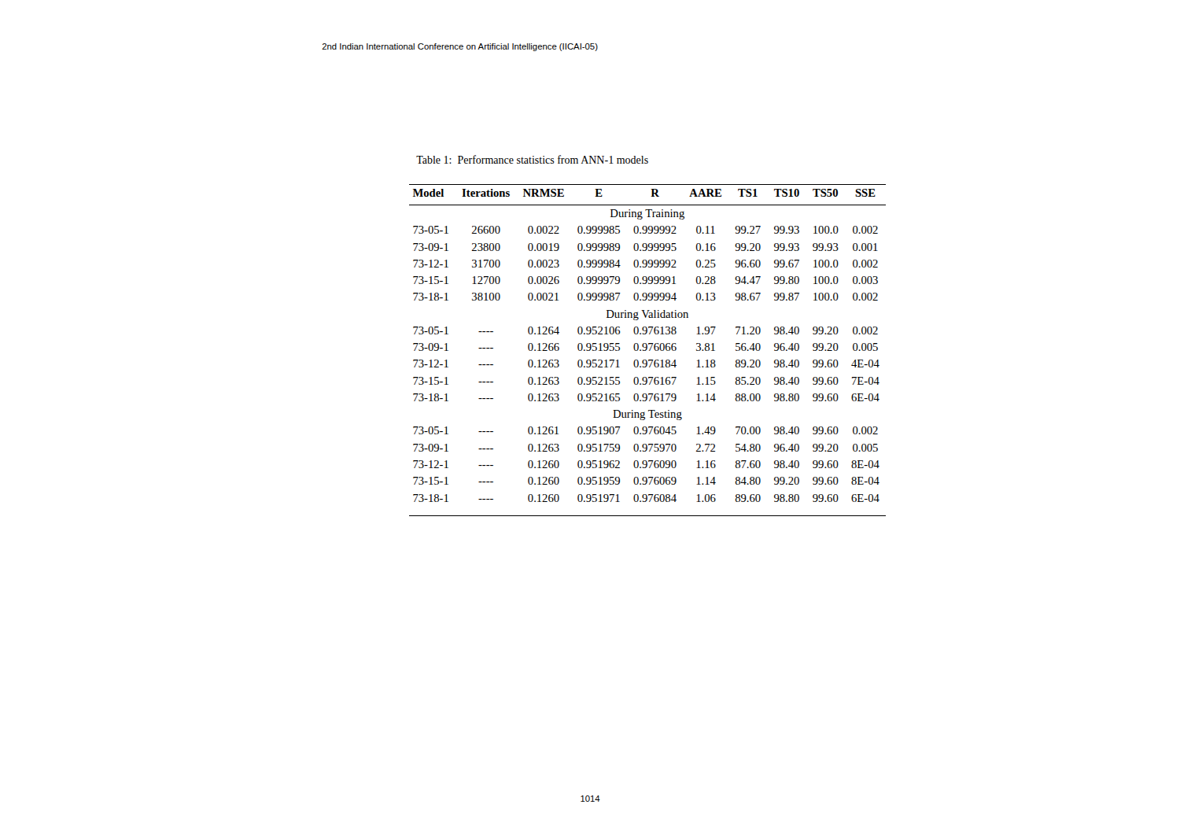2nd Indian International Conference on Artificial Intelligence (IICAI-05)
Table 1: Performance statistics from ANN-1 models
| Model | Iterations | NRMSE | E | R | AARE | TS1 | TS10 | TS50 | SSE |
| --- | --- | --- | --- | --- | --- | --- | --- | --- | --- |
| During Training |
| 73-05-1 | 26600 | 0.0022 | 0.999985 | 0.999992 | 0.11 | 99.27 | 99.93 | 100.0 | 0.002 |
| 73-09-1 | 23800 | 0.0019 | 0.999989 | 0.999995 | 0.16 | 99.20 | 99.93 | 99.93 | 0.001 |
| 73-12-1 | 31700 | 0.0023 | 0.999984 | 0.999992 | 0.25 | 96.60 | 99.67 | 100.0 | 0.002 |
| 73-15-1 | 12700 | 0.0026 | 0.999979 | 0.999991 | 0.28 | 94.47 | 99.80 | 100.0 | 0.003 |
| 73-18-1 | 38100 | 0.0021 | 0.999987 | 0.999994 | 0.13 | 98.67 | 99.87 | 100.0 | 0.002 |
| During Validation |
| 73-05-1 | ---- | 0.1264 | 0.952106 | 0.976138 | 1.97 | 71.20 | 98.40 | 99.20 | 0.002 |
| 73-09-1 | ---- | 0.1266 | 0.951955 | 0.976066 | 3.81 | 56.40 | 96.40 | 99.20 | 0.005 |
| 73-12-1 | ---- | 0.1263 | 0.952171 | 0.976184 | 1.18 | 89.20 | 98.40 | 99.60 | 4E-04 |
| 73-15-1 | ---- | 0.1263 | 0.952155 | 0.976167 | 1.15 | 85.20 | 98.40 | 99.60 | 7E-04 |
| 73-18-1 | ---- | 0.1263 | 0.952165 | 0.976179 | 1.14 | 88.00 | 98.80 | 99.60 | 6E-04 |
| During Testing |
| 73-05-1 | ---- | 0.1261 | 0.951907 | 0.976045 | 1.49 | 70.00 | 98.40 | 99.60 | 0.002 |
| 73-09-1 | ---- | 0.1263 | 0.951759 | 0.975970 | 2.72 | 54.80 | 96.40 | 99.20 | 0.005 |
| 73-12-1 | ---- | 0.1260 | 0.951962 | 0.976090 | 1.16 | 87.60 | 98.40 | 99.60 | 8E-04 |
| 73-15-1 | ---- | 0.1260 | 0.951959 | 0.976069 | 1.14 | 84.80 | 99.20 | 99.60 | 8E-04 |
| 73-18-1 | ---- | 0.1260 | 0.951971 | 0.976084 | 1.06 | 89.60 | 98.80 | 99.60 | 6E-04 |
1014